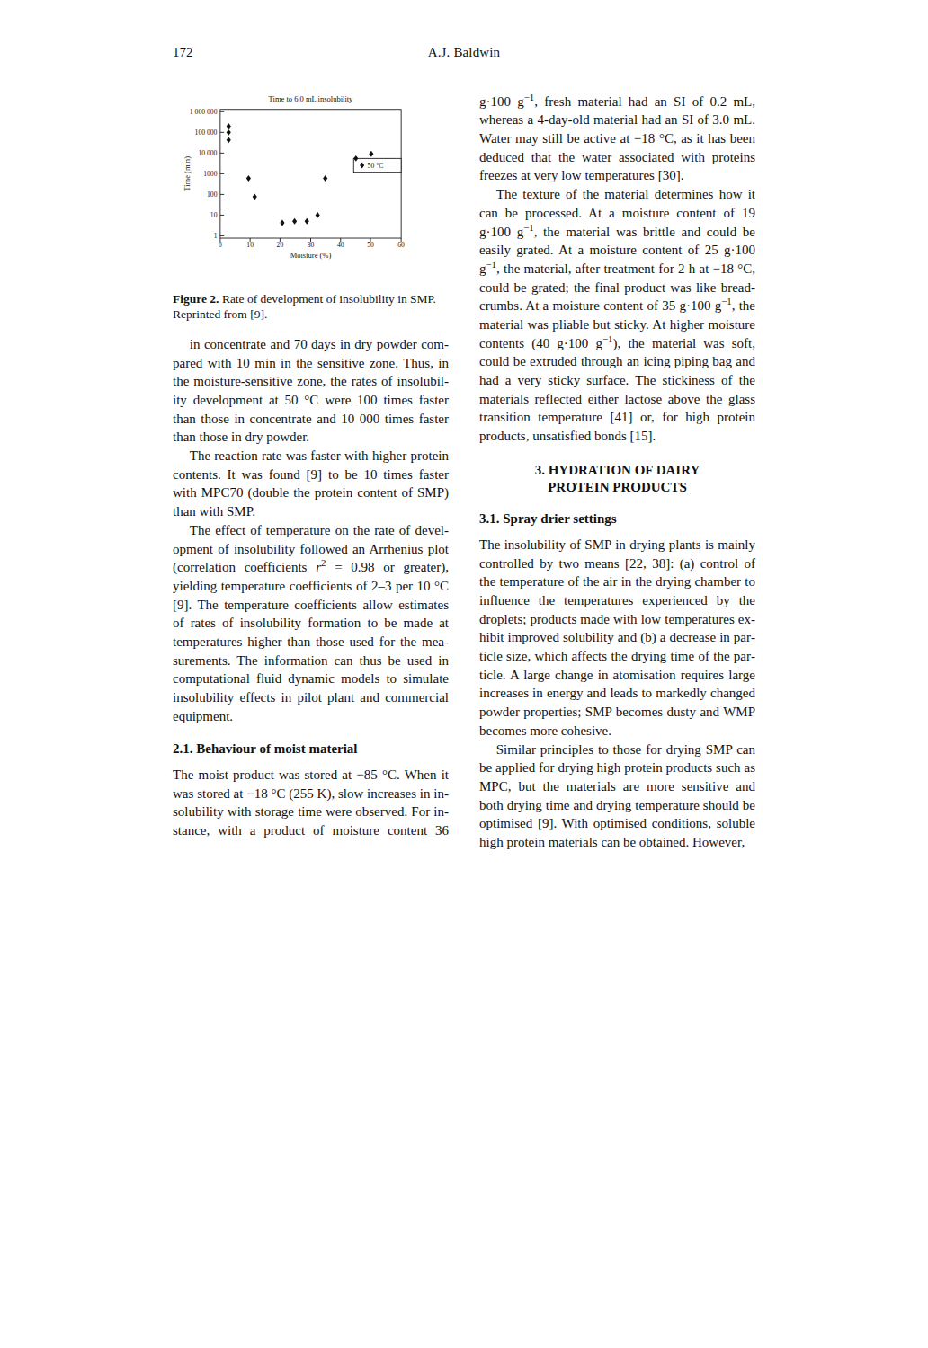172
A.J. Baldwin
Time to 6.0 mL insolubility Time to 6.0 mL insolubility 1 000 000 100 000 10 000 1000 100 10 1 0 10 20 30 40 50 60 Moisture (%) Time (min) 50 °C
Figure 2. Rate of development of insolubility in SMP. Reprinted from [9].
in concentrate and 70 days in dry powder compared with 10 min in the sensitive zone. Thus, in the moisture-sensitive zone, the rates of insolubility development at 50 °C were 100 times faster than those in concentrate and 10 000 times faster than those in dry powder.
The reaction rate was faster with higher protein contents. It was found [9] to be 10 times faster with MPC70 (double the protein content of SMP) than with SMP.
The effect of temperature on the rate of development of insolubility followed an Arrhenius plot (correlation coefficients r2 = 0.98 or greater), yielding temperature coefficients of 2–3 per 10 °C [9]. The temperature coefficients allow estimates of rates of insolubility formation to be made at temperatures higher than those used for the measurements. The information can thus be used in computational fluid dynamic models to simulate insolubility effects in pilot plant and commercial equipment.
2.1. Behaviour of moist material
The moist product was stored at −85 °C. When it was stored at −18 °C (255 K), slow increases in insolubility with storage time were observed. For instance, with a product of moisture content 36 g·100 g−1, fresh material had an SI of 0.2 mL, whereas a 4-day-old material had an SI of 3.0 mL. Water may still be active at −18 °C, as it has been deduced that the water associated with proteins freezes at very low temperatures [30].
The texture of the material determines how it can be processed. At a moisture content of 19 g·100 g−1, the material was brittle and could be easily grated. At a moisture content of 25 g·100 g−1, the material, after treatment for 2 h at −18 °C, could be grated; the final product was like breadcrumbs. At a moisture content of 35 g·100 g−1, the material was pliable but sticky. At higher moisture contents (40 g·100 g−1), the material was soft, could be extruded through an icing piping bag and had a very sticky surface. The stickiness of the materials reflected either lactose above the glass transition temperature [41] or, for high protein products, unsatisfied bonds [15].
3. HYDRATION OF DAIRY
PROTEIN PRODUCTS
3.1. Spray drier settings
The insolubility of SMP in drying plants is mainly controlled by two means [22, 38]: (a) control of the temperature of the air in the drying chamber to influence the temperatures experienced by the droplets; products made with low temperatures exhibit improved solubility and (b) a decrease in particle size, which affects the drying time of the particle. A large change in atomisation requires large increases in energy and leads to markedly changed powder properties; SMP becomes dusty and WMP becomes more cohesive.
Similar principles to those for drying SMP can be applied for drying high protein products such as MPC, but the materials are more sensitive and both drying time and drying temperature should be optimised [9]. With optimised conditions, soluble high protein materials can be obtained. However,